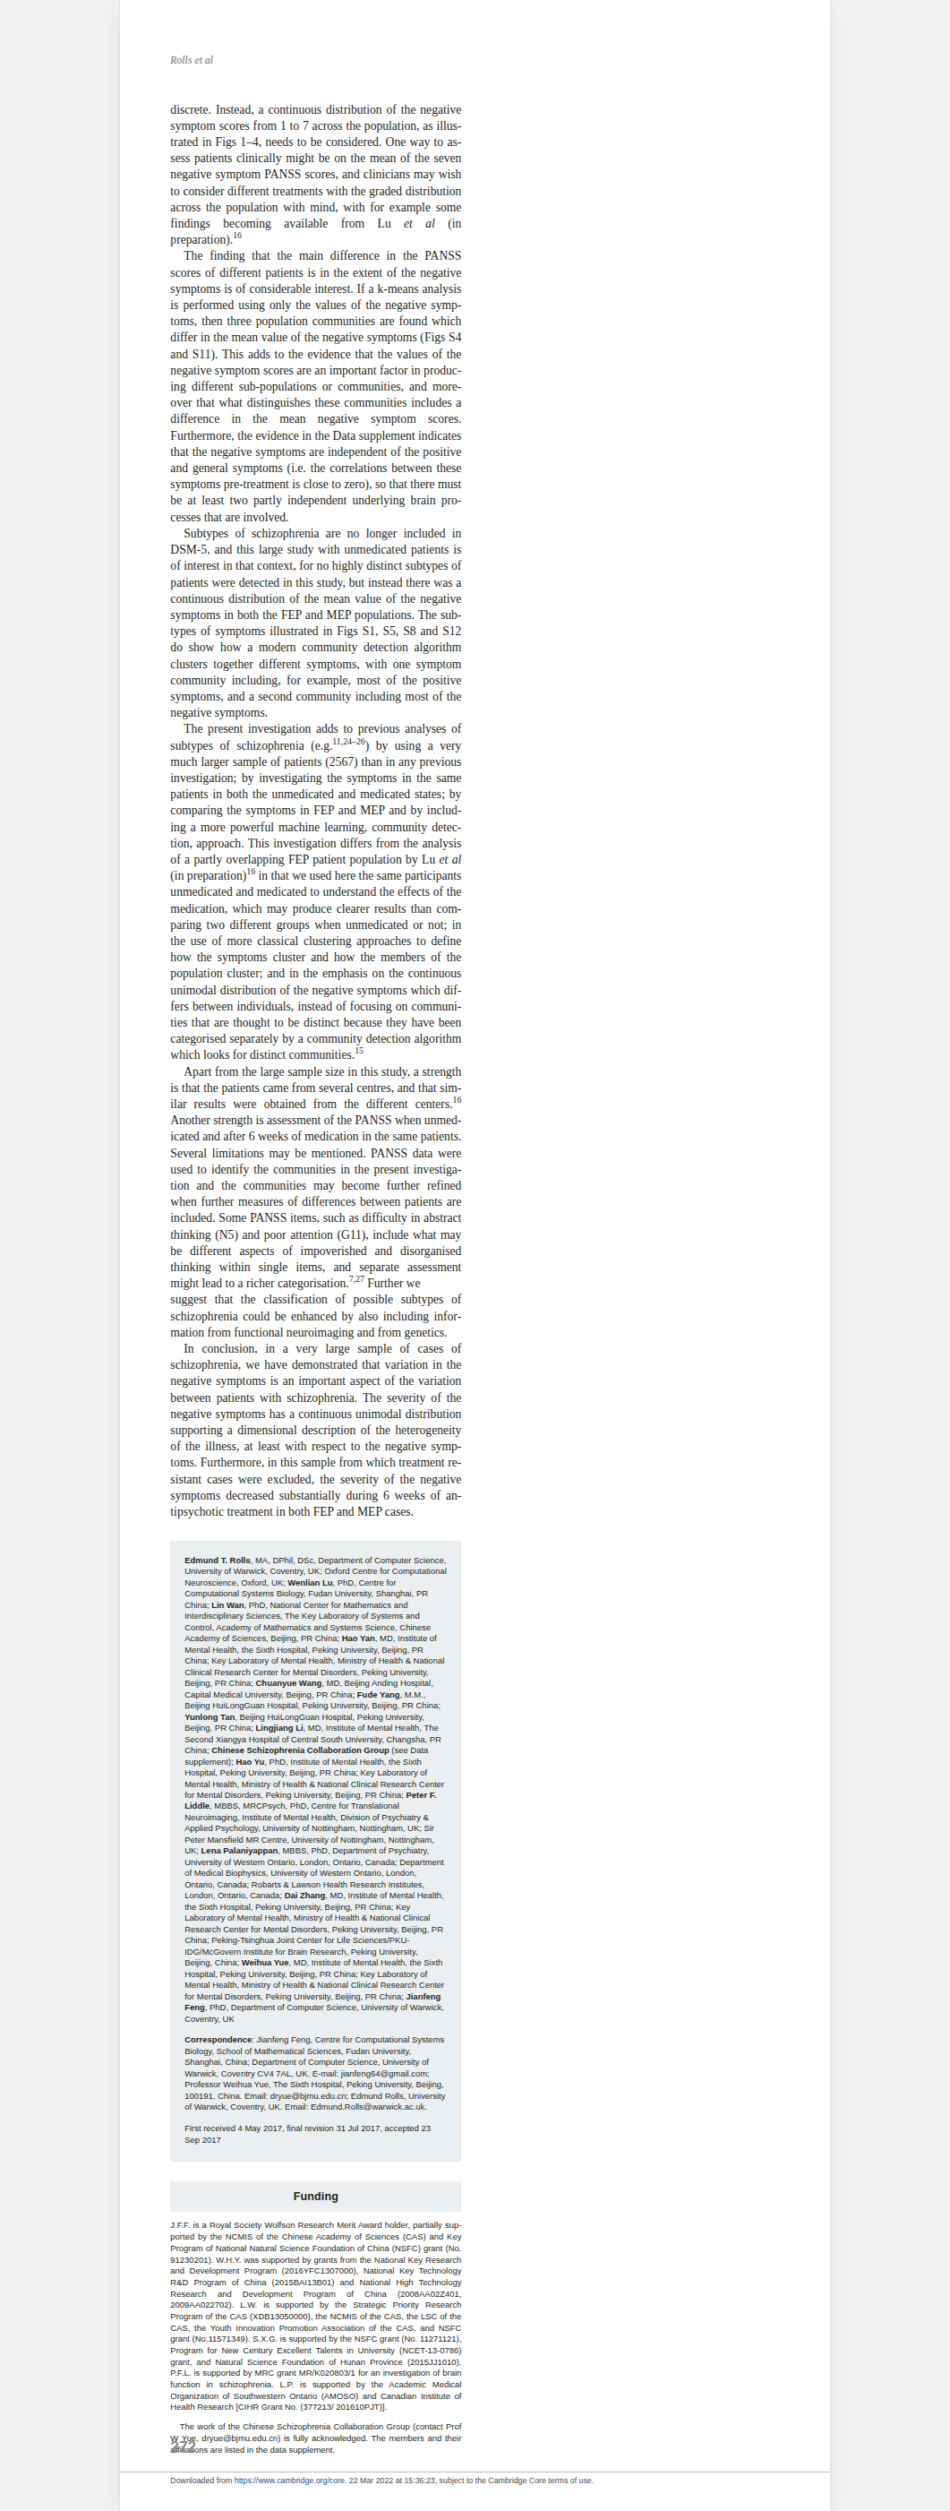Rolls et al
discrete. Instead, a continuous distribution of the negative symptom scores from 1 to 7 across the population, as illustrated in Figs 1–4, needs to be considered. One way to assess patients clinically might be on the mean of the seven negative symptom PANSS scores, and clinicians may wish to consider different treatments with the graded distribution across the population with mind, with for example some findings becoming available from Lu et al (in preparation).16
The finding that the main difference in the PANSS scores of different patients is in the extent of the negative symptoms is of considerable interest. If a k-means analysis is performed using only the values of the negative symptoms, then three population communities are found which differ in the mean value of the negative symptoms (Figs S4 and S11). This adds to the evidence that the values of the negative symptom scores are an important factor in producing different sub-populations or communities, and moreover that what distinguishes these communities includes a difference in the mean negative symptom scores. Furthermore, the evidence in the Data supplement indicates that the negative symptoms are independent of the positive and general symptoms (i.e. the correlations between these symptoms pre-treatment is close to zero), so that there must be at least two partly independent underlying brain processes that are involved.
Subtypes of schizophrenia are no longer included in DSM-5, and this large study with unmedicated patients is of interest in that context, for no highly distinct subtypes of patients were detected in this study, but instead there was a continuous distribution of the mean value of the negative symptoms in both the FEP and MEP populations. The subtypes of symptoms illustrated in Figs S1, S5, S8 and S12 do show how a modern community detection algorithm clusters together different symptoms, with one symptom community including, for example, most of the positive symptoms, and a second community including most of the negative symptoms.
The present investigation adds to previous analyses of subtypes of schizophrenia (e.g.11,24–26) by using a very much larger sample of patients (2567) than in any previous investigation; by investigating the symptoms in the same patients in both the unmedicated and medicated states; by comparing the symptoms in FEP and MEP and by including a more powerful machine learning, community detection, approach. This investigation differs from the analysis of a partly overlapping FEP patient population by Lu et al (in preparation)16 in that we used here the same participants unmedicated and medicated to understand the effects of the medication, which may produce clearer results than comparing two different groups when unmedicated or not; in the use of more classical clustering approaches to define how the symptoms cluster and how the members of the population cluster; and in the emphasis on the continuous unimodal distribution of the negative symptoms which differs between individuals, instead of focusing on communities that are thought to be distinct because they have been categorised separately by a community detection algorithm which looks for distinct communities.15
Apart from the large sample size in this study, a strength is that the patients came from several centres, and that similar results were obtained from the different centers.16 Another strength is assessment of the PANSS when unmedicated and after 6 weeks of medication in the same patients. Several limitations may be mentioned. PANSS data were used to identify the communities in the present investigation and the communities may become further refined when further measures of differences between patients are included. Some PANSS items, such as difficulty in abstract thinking (N5) and poor attention (G11), include what may be different aspects of impoverished and disorganised thinking within single items, and separate assessment might lead to a richer categorisation.7,27 Further we
suggest that the classification of possible subtypes of schizophrenia could be enhanced by also including information from functional neuroimaging and from genetics.
In conclusion, in a very large sample of cases of schizophrenia, we have demonstrated that variation in the negative symptoms is an important aspect of the variation between patients with schizophrenia. The severity of the negative symptoms has a continuous unimodal distribution supporting a dimensional description of the heterogeneity of the illness, at least with respect to the negative symptoms. Furthermore, in this sample from which treatment resistant cases were excluded, the severity of the negative symptoms decreased substantially during 6 weeks of antipsychotic treatment in both FEP and MEP cases.
Edmund T. Rolls, MA, DPhil, DSc, Department of Computer Science, University of Warwick, Coventry, UK; Oxford Centre for Computational Neuroscience, Oxford, UK; Wenlian Lu, PhD, Centre for Computational Systems Biology, Fudan University, Shanghai, PR China; Lin Wan, PhD, National Center for Mathematics and Interdisciplinary Sciences, The Key Laboratory of Systems and Control, Academy of Mathematics and Systems Science, Chinese Academy of Sciences, Beijing, PR China; Hao Yan, MD, Institute of Mental Health, the Sixth Hospital, Peking University, Beijing, PR China; Key Laboratory of Mental Health, Ministry of Health & National Clinical Research Center for Mental Disorders, Peking University, Beijing, PR China; Chuanyue Wang, MD, Beijing Anding Hospital, Capital Medical University, Beijing, PR China; Fude Yang, M.M., Beijing HuiLongGuan Hospital, Peking University, Beijing, PR China; Yunlong Tan, Beijing HuiLongGuan Hospital, Peking University, Beijing, PR China; Lingjiang Li, MD, Institute of Mental Health, The Second Xiangya Hospital of Central South University, Changsha, PR China; Chinese Schizophrenia Collaboration Group (see Data supplement); Hao Yu, PhD, Institute of Mental Health, the Sixth Hospital, Peking University, Beijing, PR China; Key Laboratory of Mental Health, Ministry of Health & National Clinical Research Center for Mental Disorders, Peking University, Beijing, PR China; Peter F. Liddle, MBBS, MRCPsych, PhD, Centre for Translational Neuroimaging, Institute of Mental Health, Division of Psychiatry & Applied Psychology, University of Nottingham, Nottingham, UK; Sir Peter Mansfield MR Centre, University of Nottingham, Nottingham, UK; Lena Palaniyappan, MBBS, PhD, Department of Psychiatry, University of Western Ontario, London, Ontario, Canada; Department of Medical Biophysics, University of Western Ontario, London, Ontario, Canada; Robarts & Lawson Health Research Institutes, London, Ontario, Canada; Dai Zhang, MD, Institute of Mental Health, the Sixth Hospital, Peking University, Beijing, PR China; Key Laboratory of Mental Health, Ministry of Health & National Clinical Research Center for Mental Disorders, Peking University, Beijing, PR China; Peking-Tsinghua Joint Center for Life Sciences/PKU-IDG/McGovern Institute for Brain Research, Peking University, Beijing, China; Weihua Yue, MD, Institute of Mental Health, the Sixth Hospital, Peking University, Beijing, PR China; Key Laboratory of Mental Health, Ministry of Health & National Clinical Research Center for Mental Disorders, Peking University, Beijing, PR China; Jianfeng Feng, PhD, Department of Computer Science, University of Warwick, Coventry, UK
Correspondence: Jianfeng Feng, Centre for Computational Systems Biology, School of Mathematical Sciences, Fudan University, Shanghai, China; Department of Computer Science, University of Warwick, Coventry CV4 7AL, UK. E-mail: jianfeng64@gmail.com; Professor Weihua Yue, The Sixth Hospital, Peking University, Beijing, 100191, China. Email: dryue@bjmu.edu.cn; Edmund Rolls, University of Warwick, Coventry, UK. Email: Edmund.Rolls@warwick.ac.uk.
First received 4 May 2017, final revision 31 Jul 2017, accepted 23 Sep 2017
Funding
J.F.F. is a Royal Society Wolfson Research Merit Award holder, partially supported by the NCMIS of the Chinese Academy of Sciences (CAS) and Key Program of National Natural Science Foundation of China (NSFC) grant (No. 91230201). W.H.Y. was supported by grants from the National Key Research and Development Program (2016YFC1307000), National Key Technology R&D Program of China (2015BAI13B01) and National High Technology Research and Development Program of China (2008AA02Z401, 2009AA022702). L.W. is supported by the Strategic Priority Research Program of the CAS (XDB13050000), the NCMIS of the CAS, the LSC of the CAS, the Youth Innovation Promotion Association of the CAS, and NSFC grant (No.11571349). S.X.G. is supported by the NSFC grant (No. 11271121), Program for New Century Excellent Talents in University (NCET-13-0786) grant, and Natural Science Foundation of Hunan Province (2015JJ1010). P.F.L. is supported by MRC grant MR/K020803/1 for an investigation of brain function in schizophrenia. L.P. is supported by the Academic Medical Organization of Southwestern Ontario (AMOSO) and Canadian Institute of Health Research [CIHR Grant No. (377213/ 201610PJT)].
The work of the Chinese Schizophrenia Collaboration Group (contact Prof W Yue, dryue@bjmu.edu.cn) is fully acknowledged. The members and their affiliations are listed in the data supplement.
272
Downloaded from https://www.cambridge.org/core. 22 Mar 2022 at 15:36:23, subject to the Cambridge Core terms of use.